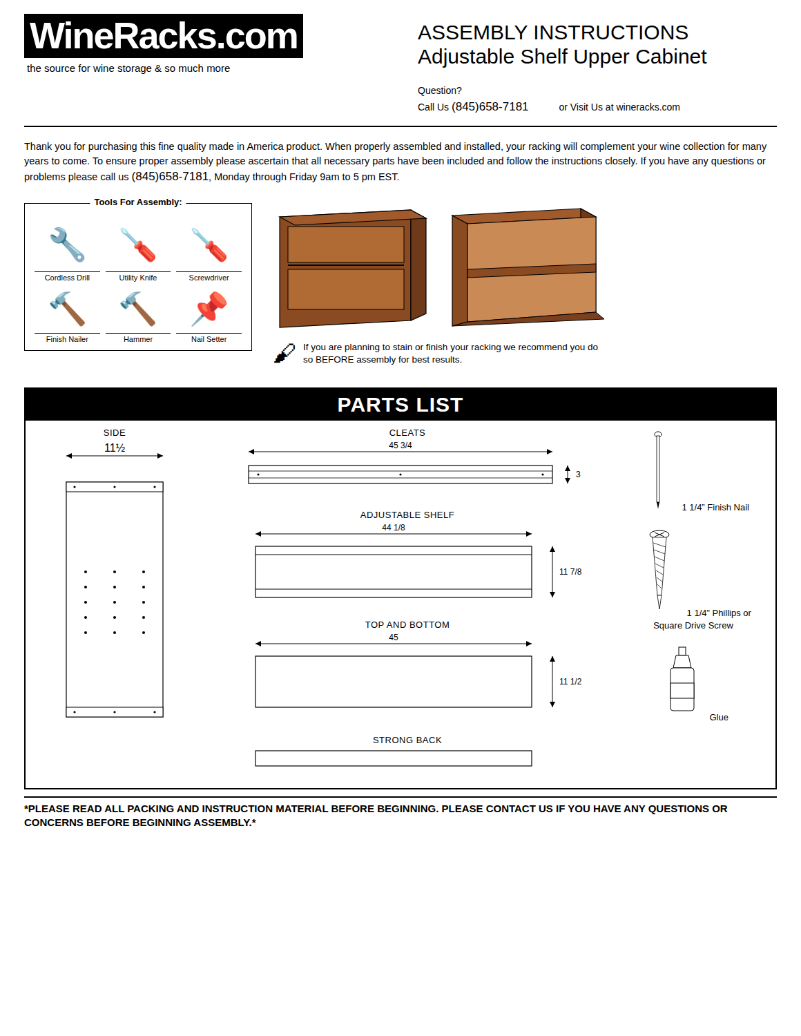WineRacks.com
the source for wine storage & so much more
ASSEMBLY INSTRUCTIONS
Adjustable Shelf Upper Cabinet
Question?
Call Us (845)658-7181 or Visit Us at wineracks.com
Thank you for purchasing this fine quality made in America product. When properly assembled and installed, your racking will complement your wine collection for many years to come. To ensure proper assembly please ascertain that all necessary parts have been included and follow the instructions closely. If you have any questions or problems please call us (845)658-7181, Monday through Friday 9am to 5 pm EST.
Tools For Assembly:
🔧 Cordless Drill
🪛 Utility Knife
🪛 Screwdriver
🔨 Finish Nailer
🔨 Hammer
📌 Nail Setter
🖌 If you are planning to stain or finish your racking we recommend you do so BEFORE assembly for best results.
PARTS LIST
SIDE
11½
CLEATS
45 3/4 3
ADJUSTABLE SHELF
44 1/8 11 7/8
TOP AND BOTTOM
45 11 1/2
STRONG BACK
1 1/4” Finish Nail
1 1/4” Phillips or
Square Drive Screw
Glue
*PLEASE READ ALL PACKING AND INSTRUCTION MATERIAL BEFORE BEGINNING. PLEASE CONTACT US IF YOU HAVE ANY QUESTIONS OR CONCERNS BEFORE BEGINNING ASSEMBLY.*